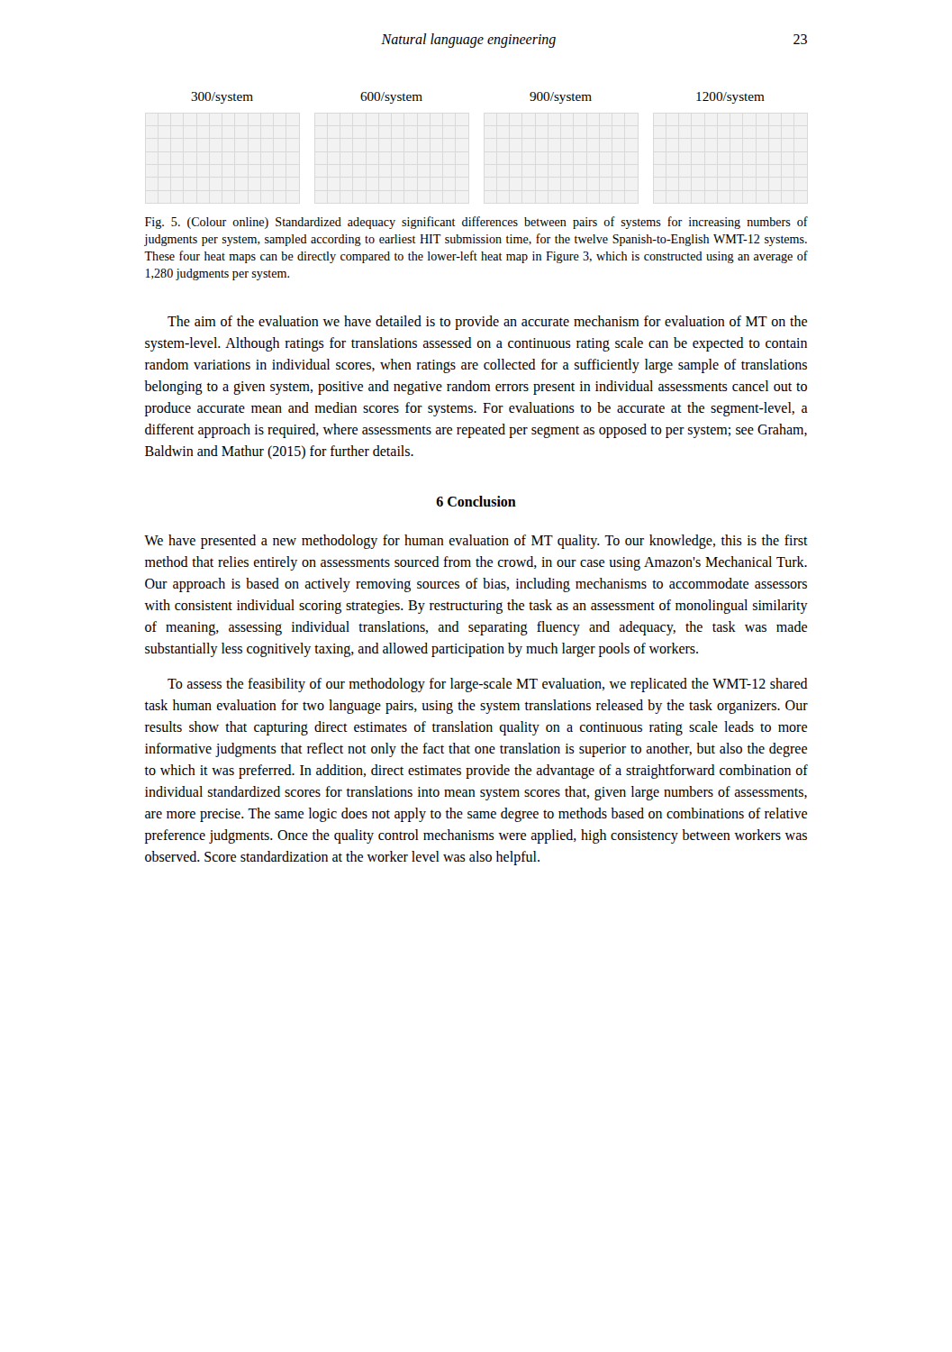Natural language engineering 23
300/system
600/system
900/system
1200/system
Fig. 5. (Colour online) Standardized adequacy significant differences between pairs of systems for increasing numbers of judgments per system, sampled according to earliest HIT submission time, for the twelve Spanish-to-English WMT-12 systems. These four heat maps can be directly compared to the lower-left heat map in Figure 3, which is constructed using an average of 1,280 judgments per system.
The aim of the evaluation we have detailed is to provide an accurate mechanism for evaluation of MT on the system-level. Although ratings for translations assessed on a continuous rating scale can be expected to contain random variations in individual scores, when ratings are collected for a sufficiently large sample of translations belonging to a given system, positive and negative random errors present in individual assessments cancel out to produce accurate mean and median scores for systems. For evaluations to be accurate at the segment-level, a different approach is required, where assessments are repeated per segment as opposed to per system; see Graham, Baldwin and Mathur (2015) for further details.
6 Conclusion
We have presented a new methodology for human evaluation of MT quality. To our knowledge, this is the first method that relies entirely on assessments sourced from the crowd, in our case using Amazon's Mechanical Turk. Our approach is based on actively removing sources of bias, including mechanisms to accommodate assessors with consistent individual scoring strategies. By restructuring the task as an assessment of monolingual similarity of meaning, assessing individual translations, and separating fluency and adequacy, the task was made substantially less cognitively taxing, and allowed participation by much larger pools of workers.
To assess the feasibility of our methodology for large-scale MT evaluation, we replicated the WMT-12 shared task human evaluation for two language pairs, using the system translations released by the task organizers. Our results show that capturing direct estimates of translation quality on a continuous rating scale leads to more informative judgments that reflect not only the fact that one translation is superior to another, but also the degree to which it was preferred. In addition, direct estimates provide the advantage of a straightforward combination of individual standardized scores for translations into mean system scores that, given large numbers of assessments, are more precise. The same logic does not apply to the same degree to methods based on combinations of relative preference judgments. Once the quality control mechanisms were applied, high consistency between workers was observed. Score standardization at the worker level was also helpful.